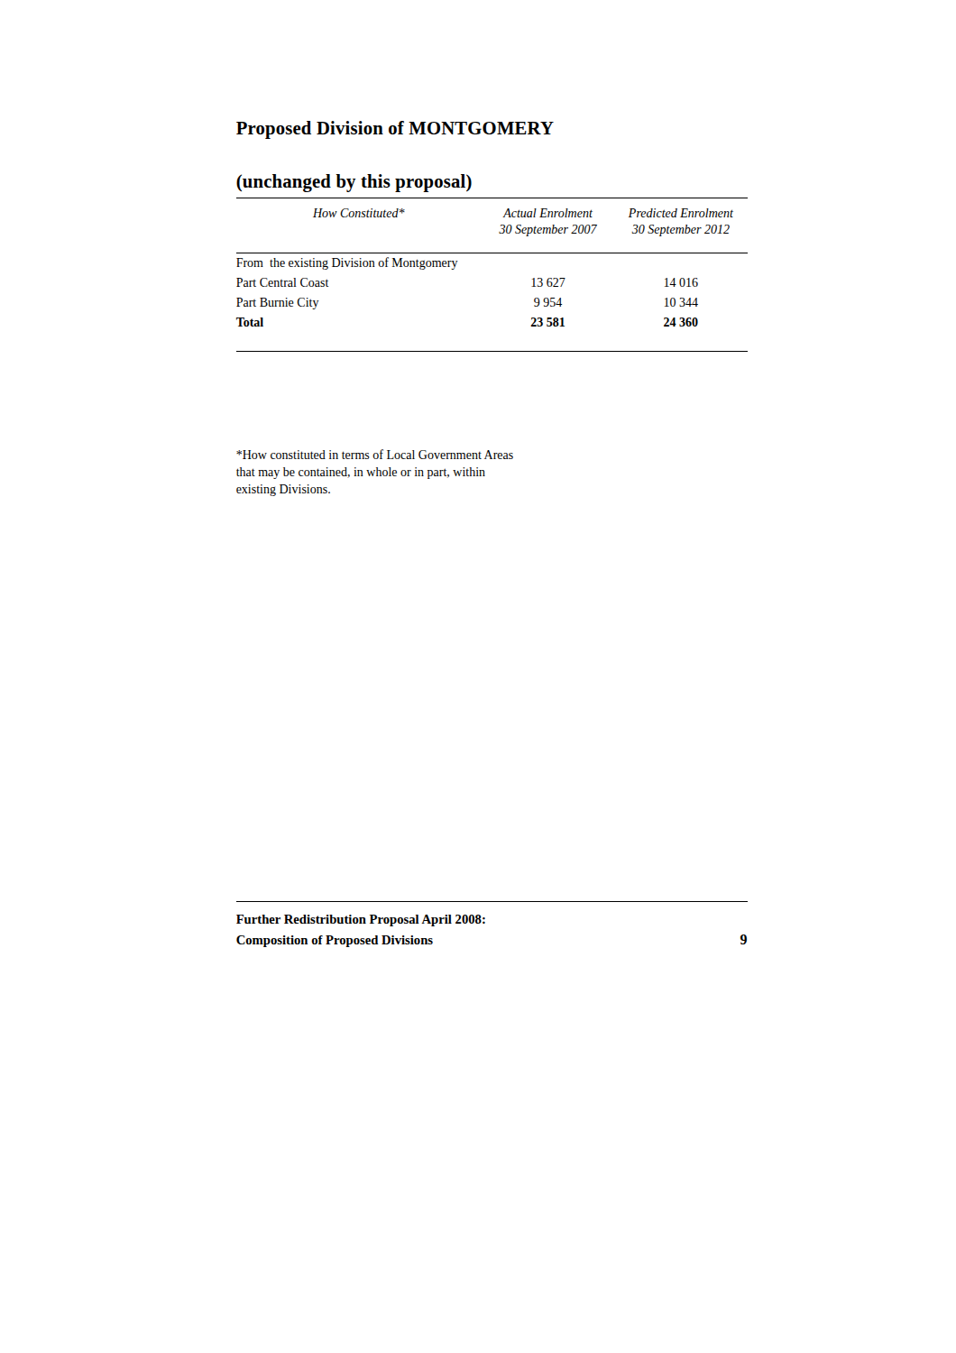Proposed Division of MONTGOMERY
(unchanged by this proposal)
| How Constituted* | Actual Enrolment 30 September 2007 | Predicted Enrolment 30 September 2012 |
| --- | --- | --- |
| From the existing Division of Montgomery | | |
| Part Central Coast | 13 627 | 14 016 |
| Part Burnie City | 9 954 | 10 344 |
| Total | 23 581 | 24 360 |
*How constituted in terms of Local Government Areas
that may be contained, in whole or in part, within
existing Divisions.
Further Redistribution Proposal April 2008:
Composition of Proposed Divisions 9